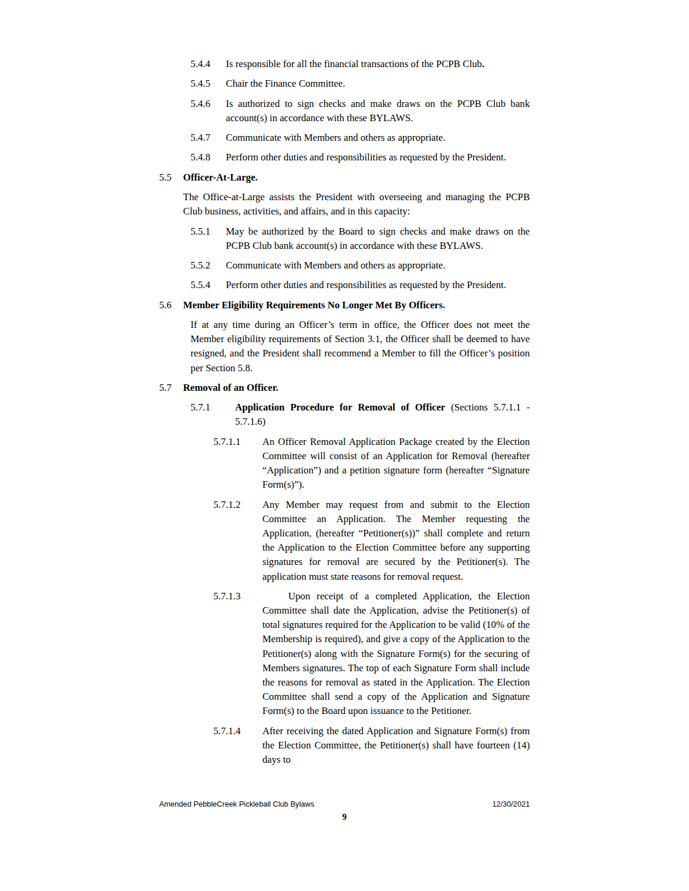5.4.4
Is responsible for all the financial transactions of the PCPB Club.
5.4.5
Chair the Finance Committee.
5.4.6
Is authorized to sign checks and make draws on the PCPB Club bank account(s) in accordance with these BYLAWS.
5.4.7
Communicate with Members and others as appropriate.
5.4.8
Perform other duties and responsibilities as requested by the President.
5.5
Officer-At-Large.
The Office-at-Large assists the President with overseeing and managing the PCPB Club business, activities, and affairs, and in this capacity:
5.5.1
May be authorized by the Board to sign checks and make draws on the PCPB Club bank account(s) in accordance with these BYLAWS.
5.5.2
Communicate with Members and others as appropriate.
5.5.4
Perform other duties and responsibilities as requested by the President.
5.6
Member Eligibility Requirements No Longer Met By Officers.
If at any time during an Officer’s term in office, the Officer does not meet the Member eligibility requirements of Section 3.1, the Officer shall be deemed to have resigned, and the President shall recommend a Member to fill the Officer’s position per Section 5.8.
5.7
Removal of an Officer.
5.7.1
Application Procedure for Removal of Officer (Sections 5.7.1.1 - 5.7.1.6)
5.7.1.1
An Officer Removal Application Package created by the Election Committee will consist of an Application for Removal (hereafter “Application”) and a petition signature form (hereafter “Signature Form(s)”).
5.7.1.2
Any Member may request from and submit to the Election Committee an Application. The Member requesting the Application, (hereafter “Petitioner(s))” shall complete and return the Application to the Election Committee before any supporting signatures for removal are secured by the Petitioner(s). The application must state reasons for removal request.
5.7.1.3
Upon receipt of a completed Application, the Election Committee shall date the Application, advise the Petitioner(s) of total signatures required for the Application to be valid (10% of the Membership is required), and give a copy of the Application to the Petitioner(s) along with the Signature Form(s) for the securing of Members signatures. The top of each Signature Form shall include the reasons for removal as stated in the Application. The Election Committee shall send a copy of the Application and Signature Form(s) to the Board upon issuance to the Petitioner.
5.7.1.4
After receiving the dated Application and Signature Form(s) from the Election Committee, the Petitioner(s) shall have fourteen (14) days to
Amended PebbleCreek Pickleball Club Bylaws 12/30/2021
9